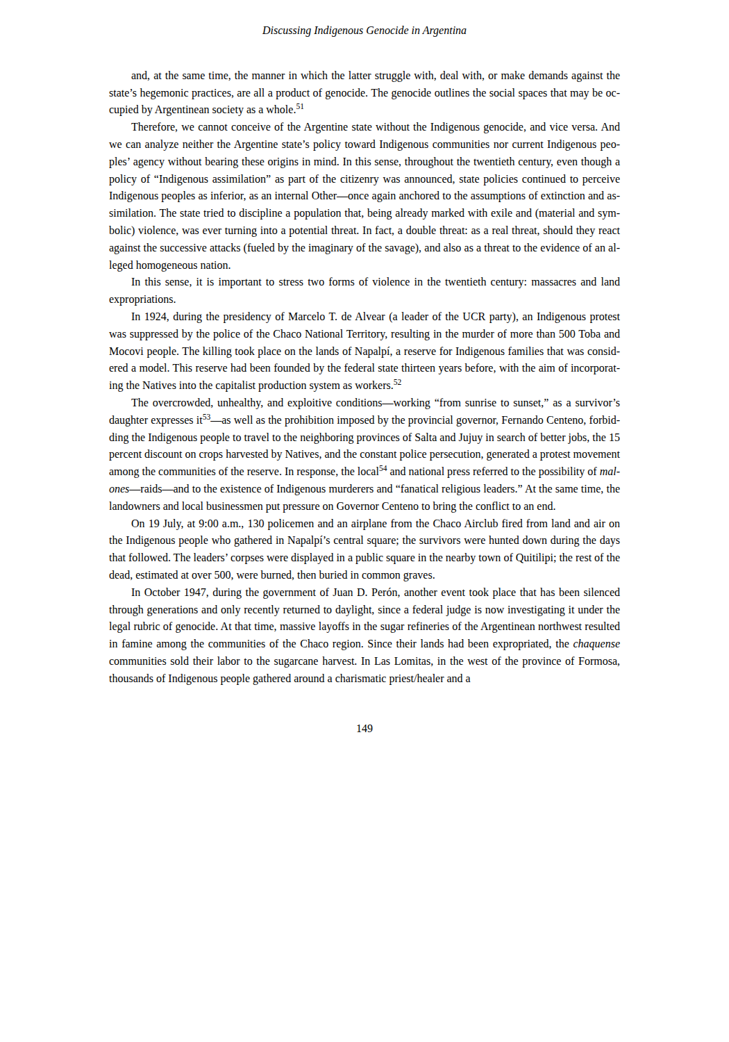Discussing Indigenous Genocide in Argentina
and, at the same time, the manner in which the latter struggle with, deal with, or make demands against the state’s hegemonic practices, are all a product of genocide. The genocide outlines the social spaces that may be occupied by Argentinean society as a whole.51
Therefore, we cannot conceive of the Argentine state without the Indigenous genocide, and vice versa. And we can analyze neither the Argentine state’s policy toward Indigenous communities nor current Indigenous peoples’ agency without bearing these origins in mind. In this sense, throughout the twentieth century, even though a policy of “Indigenous assimilation” as part of the citizenry was announced, state policies continued to perceive Indigenous peoples as inferior, as an internal Other—once again anchored to the assumptions of extinction and assimilation. The state tried to discipline a population that, being already marked with exile and (material and symbolic) violence, was ever turning into a potential threat. In fact, a double threat: as a real threat, should they react against the successive attacks (fueled by the imaginary of the savage), and also as a threat to the evidence of an alleged homogeneous nation.
In this sense, it is important to stress two forms of violence in the twentieth century: massacres and land expropriations.
In 1924, during the presidency of Marcelo T. de Alvear (a leader of the UCR party), an Indigenous protest was suppressed by the police of the Chaco National Territory, resulting in the murder of more than 500 Toba and Mocovi people. The killing took place on the lands of Napalpí, a reserve for Indigenous families that was considered a model. This reserve had been founded by the federal state thirteen years before, with the aim of incorporating the Natives into the capitalist production system as workers.52
The overcrowded, unhealthy, and exploitive conditions—working “from sunrise to sunset,” as a survivor’s daughter expresses it53—as well as the prohibition imposed by the provincial governor, Fernando Centeno, forbidding the Indigenous people to travel to the neighboring provinces of Salta and Jujuy in search of better jobs, the 15 percent discount on crops harvested by Natives, and the constant police persecution, generated a protest movement among the communities of the reserve. In response, the local54 and national press referred to the possibility of malones—raids—and to the existence of Indigenous murderers and “fanatical religious leaders.” At the same time, the landowners and local businessmen put pressure on Governor Centeno to bring the conflict to an end.
On 19 July, at 9:00 a.m., 130 policemen and an airplane from the Chaco Airclub fired from land and air on the Indigenous people who gathered in Napalpí’s central square; the survivors were hunted down during the days that followed. The leaders’ corpses were displayed in a public square in the nearby town of Quitilipi; the rest of the dead, estimated at over 500, were burned, then buried in common graves.
In October 1947, during the government of Juan D. Perón, another event took place that has been silenced through generations and only recently returned to daylight, since a federal judge is now investigating it under the legal rubric of genocide. At that time, massive layoffs in the sugar refineries of the Argentinean northwest resulted in famine among the communities of the Chaco region. Since their lands had been expropriated, the chaquense communities sold their labor to the sugarcane harvest. In Las Lomitas, in the west of the province of Formosa, thousands of Indigenous people gathered around a charismatic priest/healer and a
149